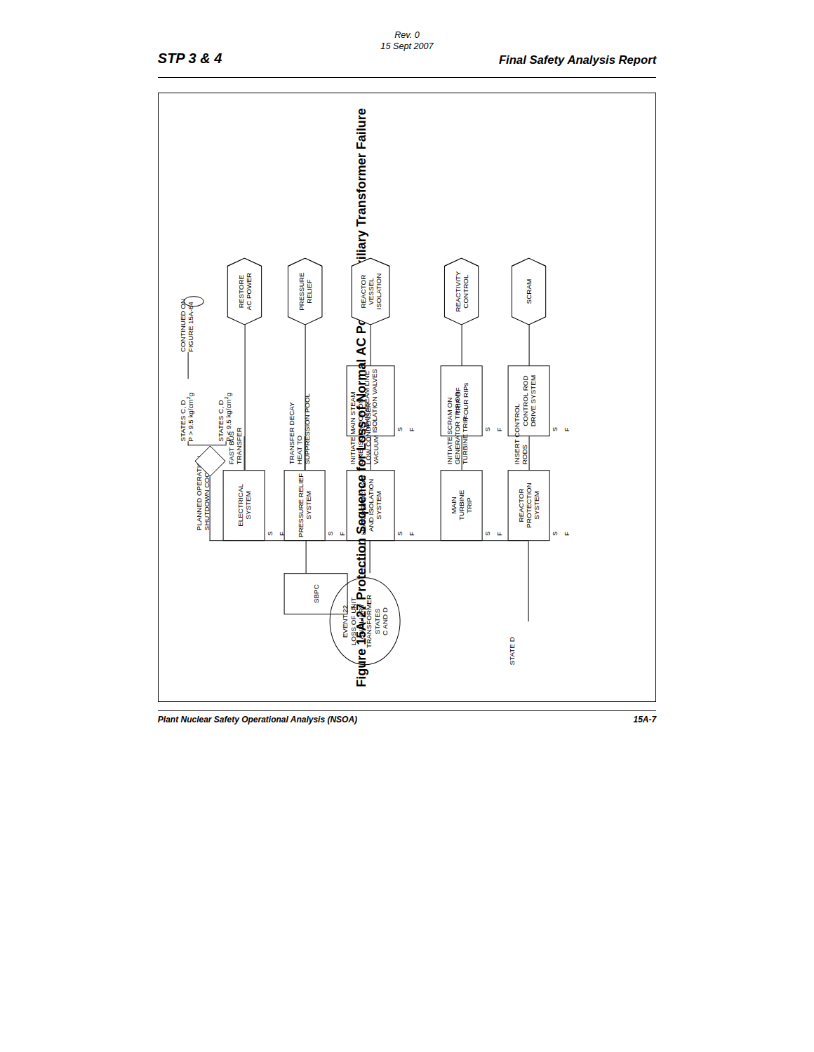Rev. 0
15 Sept 2007
STP 3 & 4
Final Safety Analysis Report
Figure 15A-27 Protection Sequence for Loss of Normal AC Power—Auxiliary Transformer Failure
EVENT 22
LOSS OF UNIT AUXILIARY
TRANSFORMER STATES
C AND D
STATE D
REACTOR
PROTECTION
SYSTEM
S
F
MAIN
TURBINE
TRIP
S
F
LEAK DETECTION
AND ISOLATION
SYSTEM
S
F
PRESSURE RELIEF
SYSTEM
S
F
ELECTRICAL
SYSTEM
S
F
SBPC
S
F
CONTROL ROD
DRIVE SYSTEM
S
F
TRIP OF
FOUR RIPs
S
F
MAIN STEAM LINE
ISOLATION VALVES
S
F
INSERT CONTROL
RODS
INITIATE SCRAM ON
GENERATOR TRIP OR
TURBINE TRIP
INITIATE MAIN STEAM
LINE ISOLATION ON
LOW CONDENSER
VACUUM
TRANSFER DECAY
HEAT TO
SUPPRESSION POOL
FAST BUS
TRANSFER
SCRAM
REACTIVITY
CONTROL
REACTOR
VESSEL
ISOLATION
PRESSURE
RELIEF
RESTORE
AC POWER
PLANNED OPERATION
SHUTDOWN COOLING
STATES C, D
P > 9.5 kg/cm2g
STATES C, D
P < 9.5 kg/cm2g
CONTINUED ON
FIGURE 15A-64
Plant Nuclear Safety Operational Analysis (NSOA)
15A-7